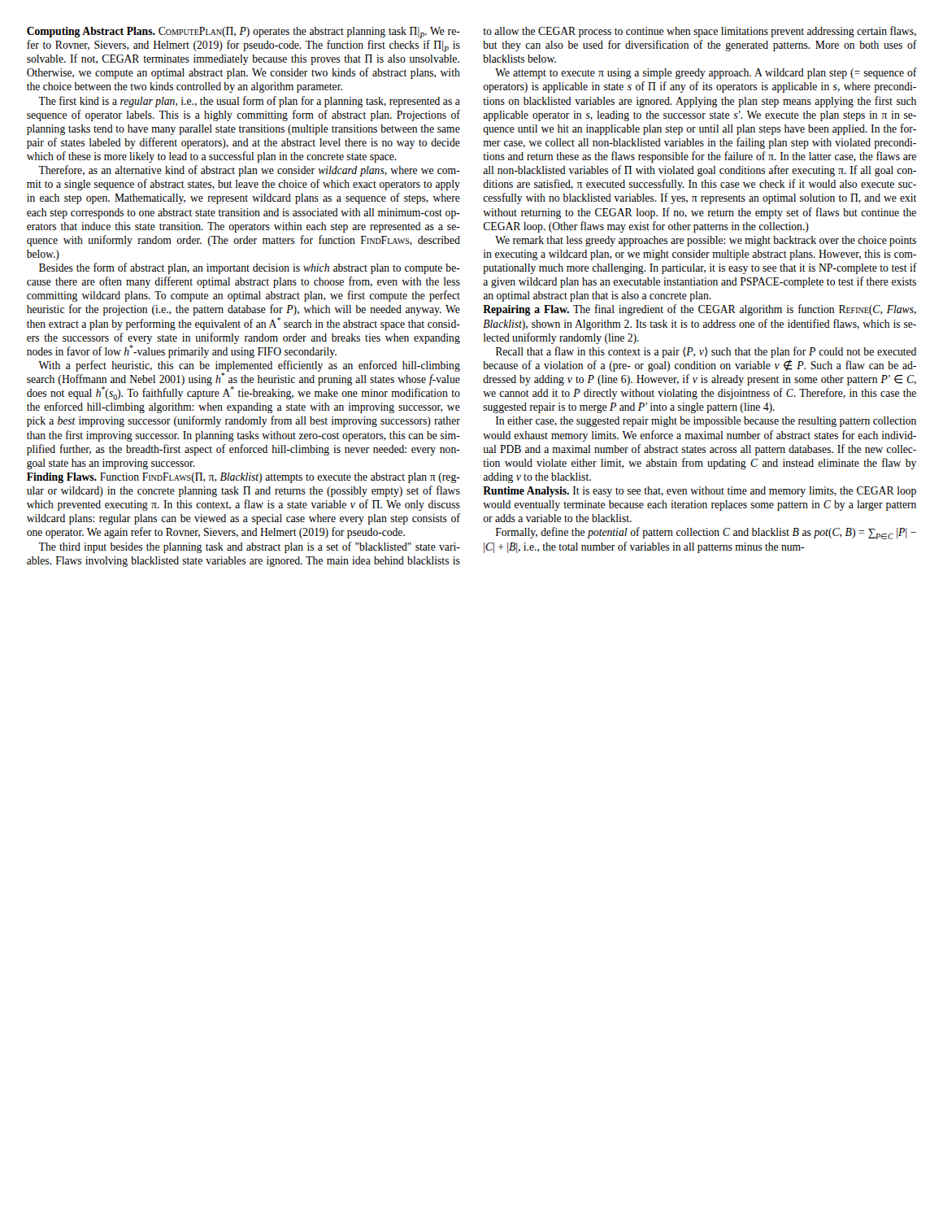Computing Abstract Plans. ComputePlan(Π, P) operates the abstract planning task Π|P. We refer to Rovner, Sievers, and Helmert (2019) for pseudo-code. The function first checks if Π|P is solvable. If not, CEGAR terminates immediately because this proves that Π is also unsolvable. Otherwise, we compute an optimal abstract plan. We consider two kinds of abstract plans, with the choice between the two kinds controlled by an algorithm parameter.
The first kind is a regular plan, i.e., the usual form of plan for a planning task, represented as a sequence of operator labels. This is a highly committing form of abstract plan. Projections of planning tasks tend to have many parallel state transitions (multiple transitions between the same pair of states labeled by different operators), and at the abstract level there is no way to decide which of these is more likely to lead to a successful plan in the concrete state space.
Therefore, as an alternative kind of abstract plan we consider wildcard plans, where we commit to a single sequence of abstract states, but leave the choice of which exact operators to apply in each step open. Mathematically, we represent wildcard plans as a sequence of steps, where each step corresponds to one abstract state transition and is associated with all minimum-cost operators that induce this state transition. The operators within each step are represented as a sequence with uniformly random order. (The order matters for function FindFlaws, described below.)
Besides the form of abstract plan, an important decision is which abstract plan to compute because there are often many different optimal abstract plans to choose from, even with the less committing wildcard plans. To compute an optimal abstract plan, we first compute the perfect heuristic for the projection (i.e., the pattern database for P), which will be needed anyway. We then extract a plan by performing the equivalent of an A* search in the abstract space that considers the successors of every state in uniformly random order and breaks ties when expanding nodes in favor of low h*-values primarily and using FIFO secondarily.
With a perfect heuristic, this can be implemented efficiently as an enforced hill-climbing search (Hoffmann and Nebel 2001) using h* as the heuristic and pruning all states whose f-value does not equal h*(s0). To faithfully capture A* tie-breaking, we make one minor modification to the enforced hill-climbing algorithm: when expanding a state with an improving successor, we pick a best improving successor (uniformly randomly from all best improving successors) rather than the first improving successor. In planning tasks without zero-cost operators, this can be simplified further, as the breadth-first aspect of enforced hill-climbing is never needed: every non-goal state has an improving successor.
Finding Flaws. Function FindFlaws(Π, π, Blacklist) attempts to execute the abstract plan π (regular or wildcard) in the concrete planning task Π and returns the (possibly empty) set of flaws which prevented executing π. In this context, a flaw is a state variable v of Π. We only discuss wildcard plans: regular plans can be viewed as a special case where every plan step consists of one operator. We again refer to Rovner, Sievers, and Helmert (2019) for pseudo-code.
The third input besides the planning task and abstract plan is a set of "blacklisted" state variables. Flaws involving blacklisted state variables are ignored. The main idea behind blacklists is to allow the CEGAR process to continue when space limitations prevent addressing certain flaws, but they can also be used for diversification of the generated patterns. More on both uses of blacklists below.
We attempt to execute π using a simple greedy approach. A wildcard plan step (= sequence of operators) is applicable in state s of Π if any of its operators is applicable in s, where preconditions on blacklisted variables are ignored. Applying the plan step means applying the first such applicable operator in s, leading to the successor state s′. We execute the plan steps in π in sequence until we hit an inapplicable plan step or until all plan steps have been applied. In the former case, we collect all non-blacklisted variables in the failing plan step with violated preconditions and return these as the flaws responsible for the failure of π. In the latter case, the flaws are all non-blacklisted variables of Π with violated goal conditions after executing π. If all goal conditions are satisfied, π executed successfully. In this case we check if it would also execute successfully with no blacklisted variables. If yes, π represents an optimal solution to Π, and we exit without returning to the CEGAR loop. If no, we return the empty set of flaws but continue the CEGAR loop. (Other flaws may exist for other patterns in the collection.)
We remark that less greedy approaches are possible: we might backtrack over the choice points in executing a wildcard plan, or we might consider multiple abstract plans. However, this is computationally much more challenging. In particular, it is easy to see that it is NP-complete to test if a given wildcard plan has an executable instantiation and PSPACE-complete to test if there exists an optimal abstract plan that is also a concrete plan.
Repairing a Flaw. The final ingredient of the CEGAR algorithm is function Refine(C, Flaws, Blacklist), shown in Algorithm 2. Its task it is to address one of the identified flaws, which is selected uniformly randomly (line 2).
Recall that a flaw in this context is a pair ⟨P, v⟩ such that the plan for P could not be executed because of a violation of a (pre- or goal) condition on variable v ∉ P. Such a flaw can be addressed by adding v to P (line 6). However, if v is already present in some other pattern P′ ∈ C, we cannot add it to P directly without violating the disjointness of C. Therefore, in this case the suggested repair is to merge P and P′ into a single pattern (line 4).
In either case, the suggested repair might be impossible because the resulting pattern collection would exhaust memory limits. We enforce a maximal number of abstract states for each individual PDB and a maximal number of abstract states across all pattern databases. If the new collection would violate either limit, we abstain from updating C and instead eliminate the flaw by adding v to the blacklist.
Runtime Analysis. It is easy to see that, even without time and memory limits, the CEGAR loop would eventually terminate because each iteration replaces some pattern in C by a larger pattern or adds a variable to the blacklist.
Formally, define the potential of pattern collection C and blacklist B as pot(C, B) = ∑P∈C |P| − |C| + |B|, i.e., the total number of variables in all patterns minus the num-